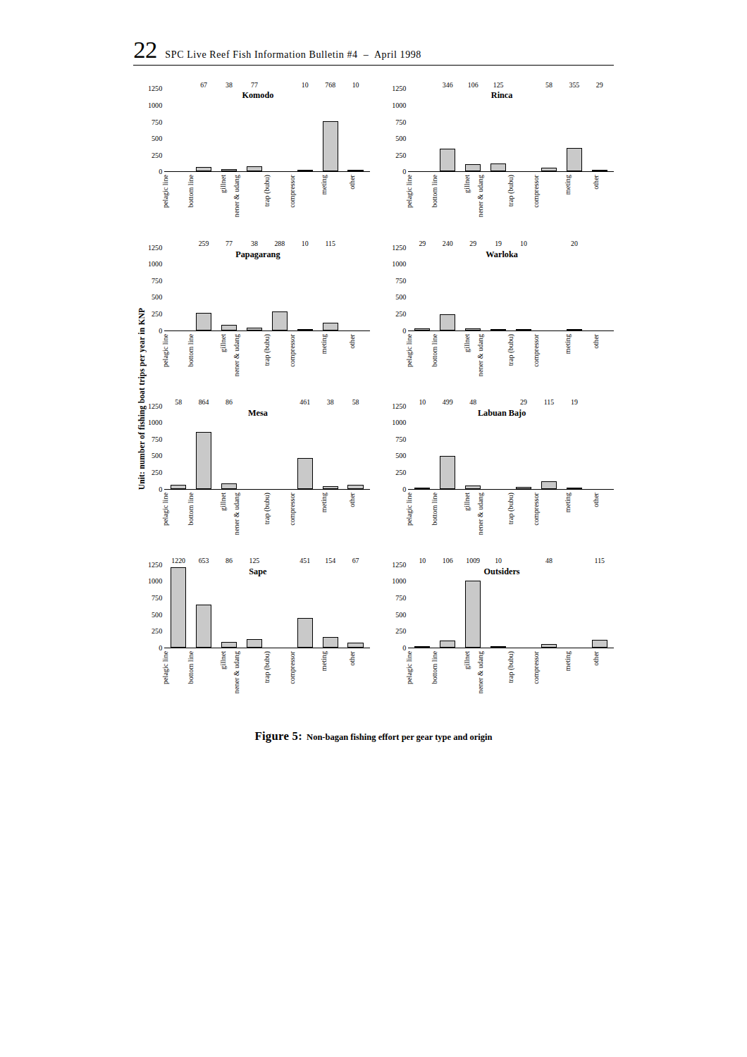22
SPC Live Reef Fish Information Bulletin #4 – April 1998
Unit: number of fishing boat trips per year in KNP
Komodo
1250 1000 750 500 250 0
67
38
77
10
768
10
pelagic line
bottom line
gillnet
nener & udang
trap (bubu)
compressor
meting
other
Rinca
1250 1000 750 500 250 0
346
106
125
58
355
29
pelagic line
bottom line
gillnet
nener & udang
trap (bubu)
compressor
meting
other
Papagarang
1250 1000 750 500 250 0
259
77
38
288
10
115
pelagic line
bottom line
gillnet
nener & udang
trap (bubu)
compressor
meting
other
Warloka
1250 1000 750 500 250 0
29
240
29
19
10
20
pelagic line
bottom line
gillnet
nener & udang
trap (bubu)
compressor
meting
other
Mesa
1250 1000 750 500 250 0
58
864
86
461
38
58
pelagic line
bottom line
gillnet
nener & udang
trap (bubu)
compressor
meting
other
Labuan Bajo
1250 1000 750 500 250 0
10
499
48
29
115
19
pelagic line
bottom line
gillnet
nener & udang
trap (bubu)
compressor
meting
other
Sape
1250 1000 750 500 250 0
1220
653
86
125
451
154
67
pelagic line
bottom line
gillnet
nener & udang
trap (bubu)
compressor
meting
other
Outsiders
1250 1000 750 500 250 0
10
106
1009
10
48
115
pelagic line
bottom line
gillnet
nener & udang
trap (bubu)
compressor
meting
other
Figure 5: Non-bagan fishing effort per gear type and origin